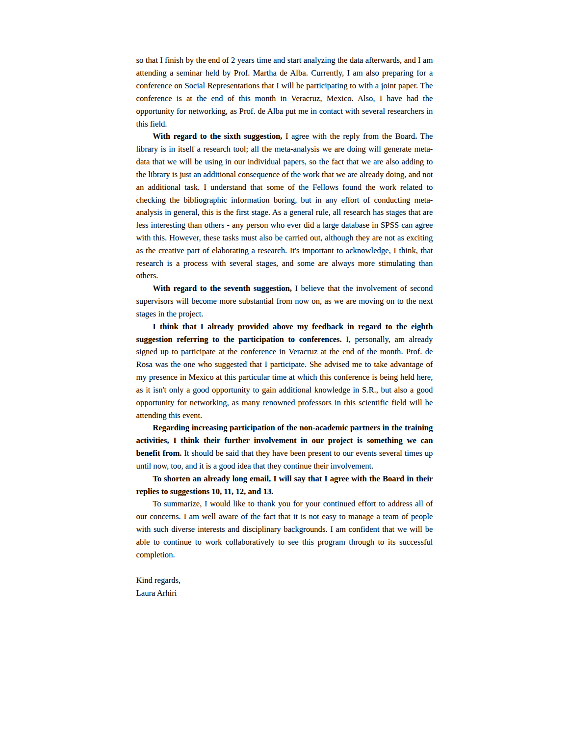so that I finish by the end of 2 years time and start analyzing the data afterwards, and I am attending a seminar held by Prof. Martha de Alba. Currently, I am also preparing for a conference on Social Representations that I will be participating to with a joint paper. The conference is at the end of this month in Veracruz, Mexico. Also, I have had the opportunity for networking, as Prof. de Alba put me in contact with several researchers in this field.
With regard to the sixth suggestion, I agree with the reply from the Board. The library is in itself a research tool; all the meta-analysis we are doing will generate meta-data that we will be using in our individual papers, so the fact that we are also adding to the library is just an additional consequence of the work that we are already doing, and not an additional task. I understand that some of the Fellows found the work related to checking the bibliographic information boring, but in any effort of conducting meta-analysis in general, this is the first stage. As a general rule, all research has stages that are less interesting than others - any person who ever did a large database in SPSS can agree with this. However, these tasks must also be carried out, although they are not as exciting as the creative part of elaborating a research. It's important to acknowledge, I think, that research is a process with several stages, and some are always more stimulating than others.
With regard to the seventh suggestion, I believe that the involvement of second supervisors will become more substantial from now on, as we are moving on to the next stages in the project.
I think that I already provided above my feedback in regard to the eighth suggestion referring to the participation to conferences. I, personally, am already signed up to participate at the conference in Veracruz at the end of the month. Prof. de Rosa was the one who suggested that I participate. She advised me to take advantage of my presence in Mexico at this particular time at which this conference is being held here, as it isn't only a good opportunity to gain additional knowledge in S.R., but also a good opportunity for networking, as many renowned professors in this scientific field will be attending this event.
Regarding increasing participation of the non-academic partners in the training activities, I think their further involvement in our project is something we can benefit from. It should be said that they have been present to our events several times up until now, too, and it is a good idea that they continue their involvement.
To shorten an already long email, I will say that I agree with the Board in their replies to suggestions 10, 11, 12, and 13.
To summarize, I would like to thank you for your continued effort to address all of our concerns. I am well aware of the fact that it is not easy to manage a team of people with such diverse interests and disciplinary backgrounds. I am confident that we will be able to continue to work collaboratively to see this program through to its successful completion.
Kind regards,
Laura Arhiri